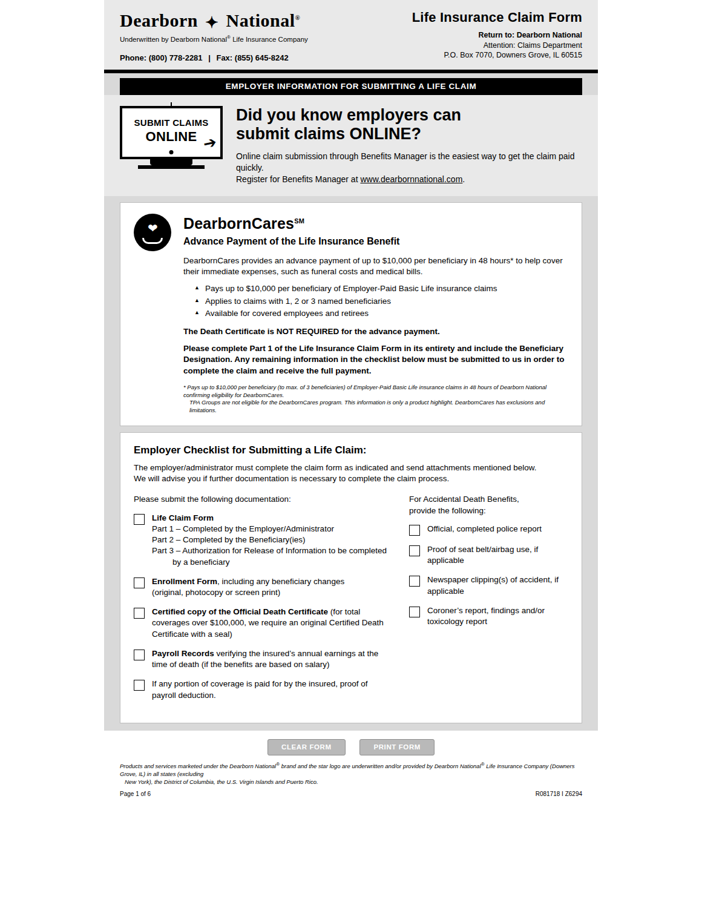Dearborn ✦ National®
Underwritten by Dearborn National® Life Insurance Company
Phone: (800) 778-2281 | Fax: (855) 645-8242
Life Insurance Claim Form
Return to: Dearborn National
Attention: Claims Department
P.O. Box 7070, Downers Grove, IL 60515
EMPLOYER INFORMATION FOR SUBMITTING A LIFE CLAIM
SUBMIT CLAIMS
ONLINE
➔
Did you know employers can
submit claims ONLINE?
Online claim submission through Benefits Manager is the easiest way to get the claim paid quickly.
Register for Benefits Manager at www.dearbornnational.com.
❤
DearbornCaresSM
Advance Payment of the Life Insurance Benefit
DearbornCares provides an advance payment of up to $10,000 per beneficiary in 48 hours* to help cover their immediate expenses, such as funeral costs and medical bills.
Pays up to $10,000 per beneficiary of Employer-Paid Basic Life insurance claims
Applies to claims with 1, 2 or 3 named beneficiaries
Available for covered employees and retirees
The Death Certificate is NOT REQUIRED for the advance payment.
Please complete Part 1 of the Life Insurance Claim Form in its entirety and include the Beneficiary Designation. Any remaining information in the checklist below must be submitted to us in order to complete the claim and receive the full payment.
* Pays up to $10,000 per beneficiary (to max. of 3 beneficiaries) of Employer-Paid Basic Life insurance claims in 48 hours of Dearborn National confirming eligibility for DearbornCares. TPA Groups are not eligible for the DearbornCares program. This information is only a product highlight. DearbornCares has exclusions and limitations.
Employer Checklist for Submitting a Life Claim:
The employer/administrator must complete the claim form as indicated and send attachments mentioned below.
We will advise you if further documentation is necessary to complete the claim process.
Please submit the following documentation:
Life Claim Form Part 1 – Completed by the Employer/Administrator Part 2 – Completed by the Beneficiary(ies) Part 3 – Authorization for Release of Information to be completed by a beneficiary
Enrollment Form, including any beneficiary changes
(original, photocopy or screen print)
Certified copy of the Official Death Certificate (for total coverages over $100,000, we require an original Certified Death Certificate with a seal)
Payroll Records verifying the insured’s annual earnings at the time of death (if the benefits are based on salary)
If any portion of coverage is paid for by the insured, proof of payroll deduction.
For Accidental Death Benefits,
provide the following:
Official, completed police report
Proof of seat belt/airbag use, if applicable
Newspaper clipping(s) of accident, if applicable
Coroner’s report, findings and/or toxicology report
CLEAR FORM PRINT FORM
Products and services marketed under the Dearborn National® brand and the star logo are underwritten and/or provided by Dearborn National® Life Insurance Company (Downers Grove, IL) in all states (excluding New York), the District of Columbia, the U.S. Virgin Islands and Puerto Rico.
Page 1 of 6 R081718 I Z6294